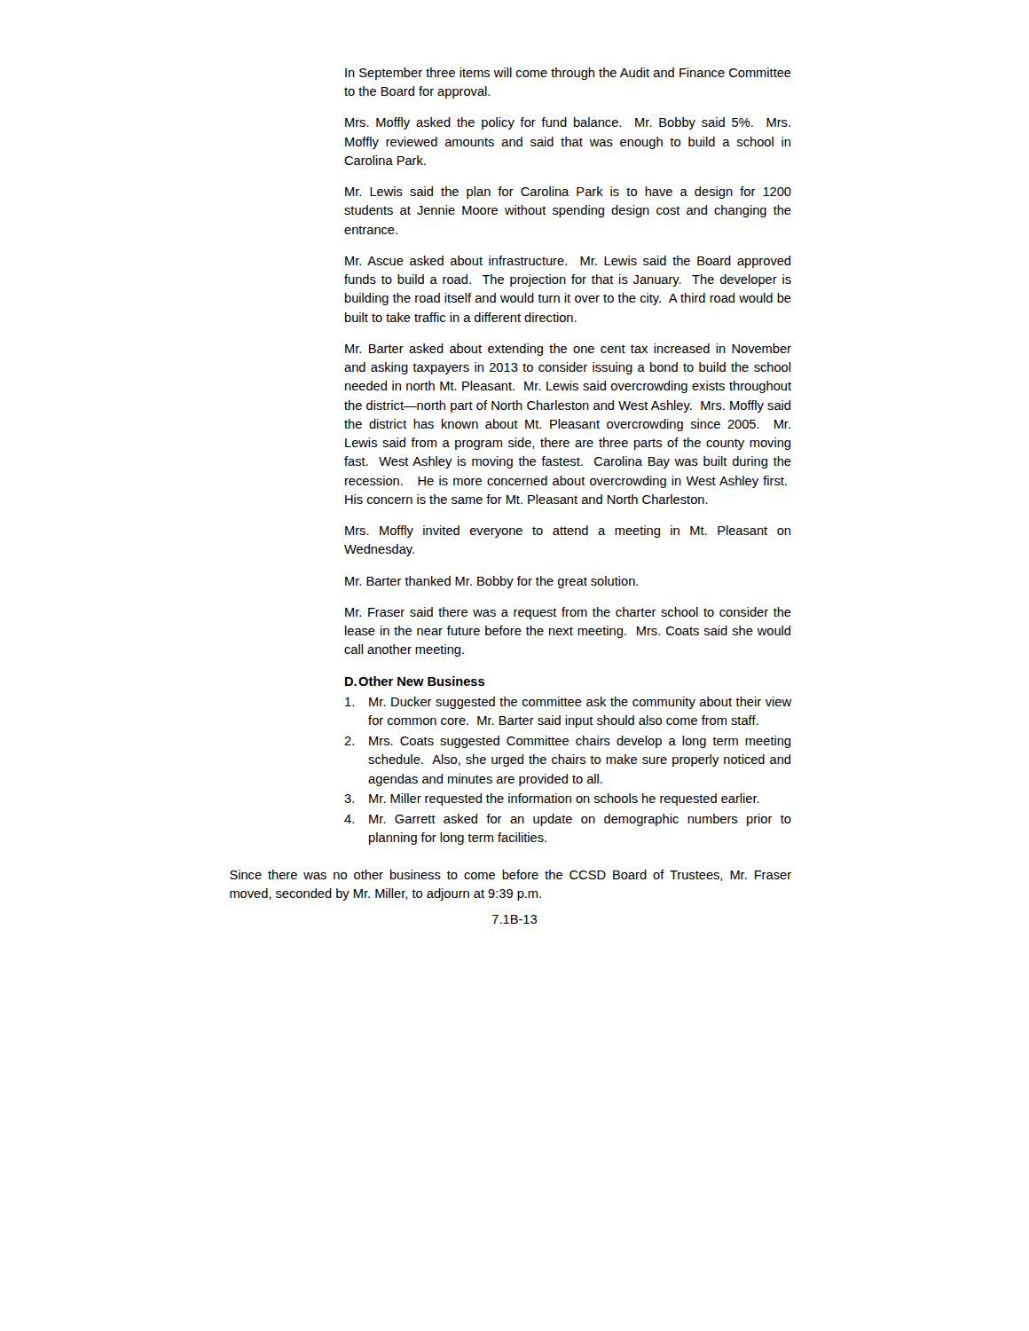In September three items will come through the Audit and Finance Committee to the Board for approval.
Mrs. Moffly asked the policy for fund balance. Mr. Bobby said 5%. Mrs. Moffly reviewed amounts and said that was enough to build a school in Carolina Park.
Mr. Lewis said the plan for Carolina Park is to have a design for 1200 students at Jennie Moore without spending design cost and changing the entrance.
Mr. Ascue asked about infrastructure. Mr. Lewis said the Board approved funds to build a road. The projection for that is January. The developer is building the road itself and would turn it over to the city. A third road would be built to take traffic in a different direction.
Mr. Barter asked about extending the one cent tax increased in November and asking taxpayers in 2013 to consider issuing a bond to build the school needed in north Mt. Pleasant. Mr. Lewis said overcrowding exists throughout the district—north part of North Charleston and West Ashley. Mrs. Moffly said the district has known about Mt. Pleasant overcrowding since 2005. Mr. Lewis said from a program side, there are three parts of the county moving fast. West Ashley is moving the fastest. Carolina Bay was built during the recession. He is more concerned about overcrowding in West Ashley first. His concern is the same for Mt. Pleasant and North Charleston.
Mrs. Moffly invited everyone to attend a meeting in Mt. Pleasant on Wednesday.
Mr. Barter thanked Mr. Bobby for the great solution.
Mr. Fraser said there was a request from the charter school to consider the lease in the near future before the next meeting. Mrs. Coats said she would call another meeting.
D. Other New Business
1. Mr. Ducker suggested the committee ask the community about their view for common core. Mr. Barter said input should also come from staff.
2. Mrs. Coats suggested Committee chairs develop a long term meeting schedule. Also, she urged the chairs to make sure properly noticed and agendas and minutes are provided to all.
3. Mr. Miller requested the information on schools he requested earlier.
4. Mr. Garrett asked for an update on demographic numbers prior to planning for long term facilities.
Since there was no other business to come before the CCSD Board of Trustees, Mr. Fraser moved, seconded by Mr. Miller, to adjourn at 9:39 p.m.
7.1B-13